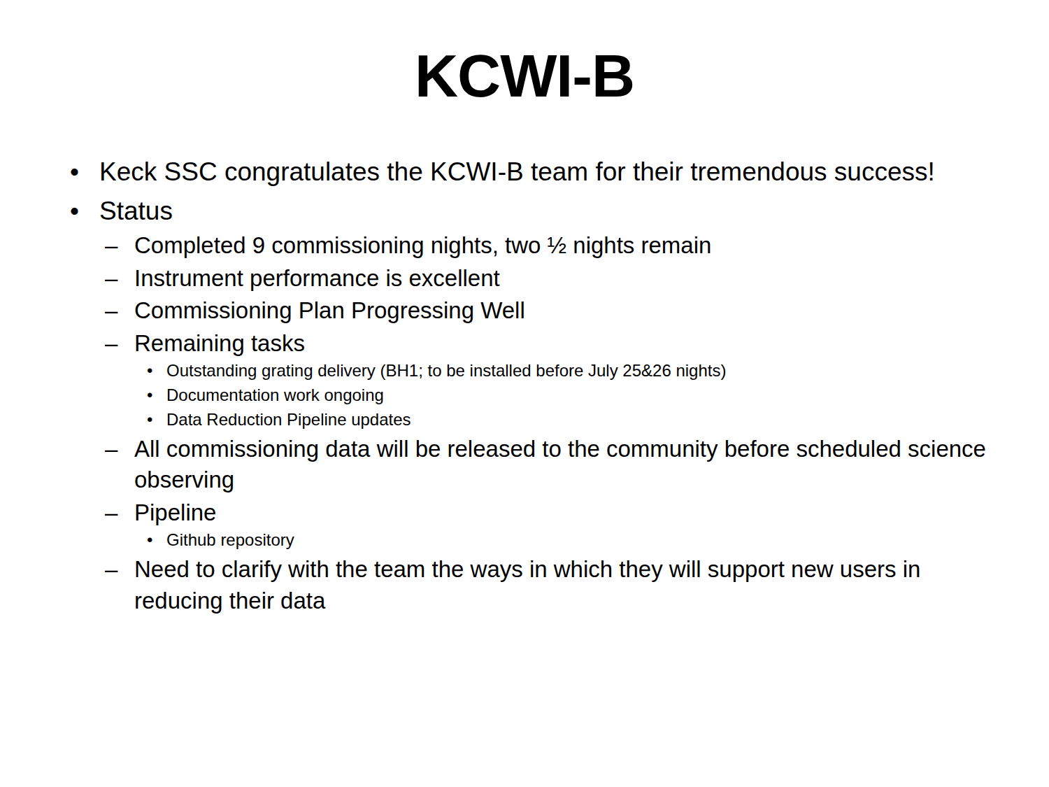KCWI-B
Keck SSC congratulates the KCWI-B team for their tremendous success!
Status
Completed 9 commissioning nights, two ½ nights remain
Instrument performance is excellent
Commissioning Plan Progressing Well
Remaining tasks
Outstanding grating delivery (BH1; to be installed before July 25&26 nights)
Documentation work ongoing
Data Reduction Pipeline updates
All commissioning data will be released to the community before scheduled science observing
Pipeline
Github repository
Need to clarify with the team the ways in which they will support new users in reducing their data